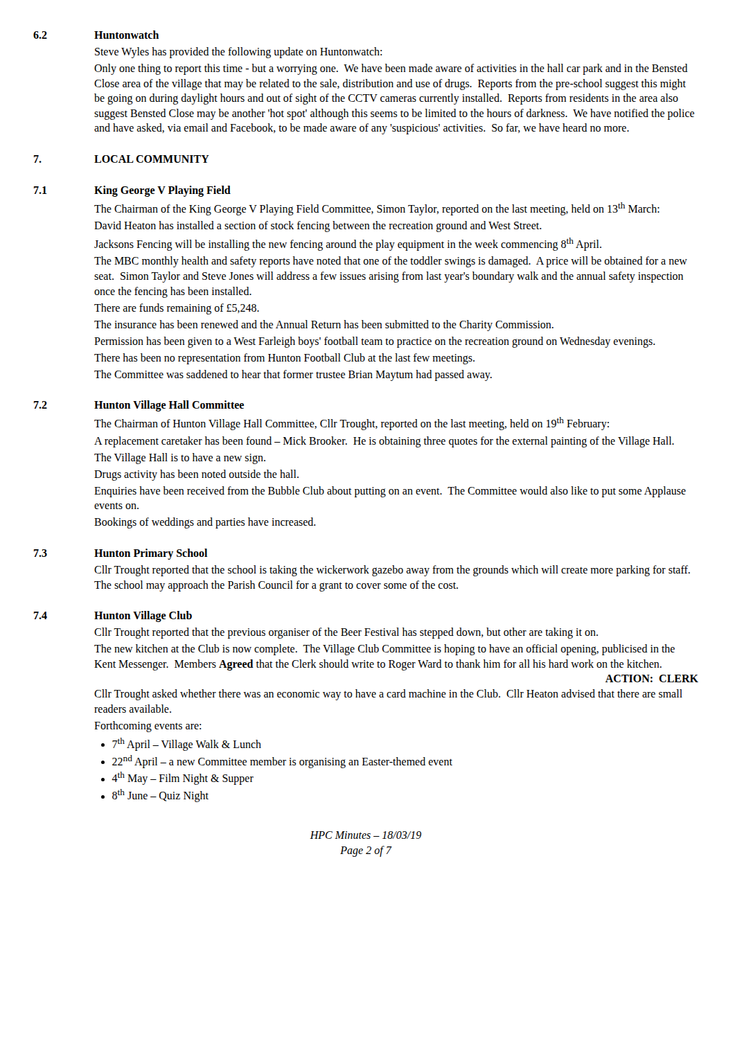6.2
Huntonwatch
Steve Wyles has provided the following update on Huntonwatch:
Only one thing to report this time - but a worrying one. We have been made aware of activities in the hall car park and in the Bensted Close area of the village that may be related to the sale, distribution and use of drugs. Reports from the pre-school suggest this might be going on during daylight hours and out of sight of the CCTV cameras currently installed. Reports from residents in the area also suggest Bensted Close may be another 'hot spot' although this seems to be limited to the hours of darkness. We have notified the police and have asked, via email and Facebook, to be made aware of any 'suspicious' activities. So far, we have heard no more.
7.
Local Community
7.1
King George V Playing Field
The Chairman of the King George V Playing Field Committee, Simon Taylor, reported on the last meeting, held on 13th March:
David Heaton has installed a section of stock fencing between the recreation ground and West Street.
Jacksons Fencing will be installing the new fencing around the play equipment in the week commencing 8th April.
The MBC monthly health and safety reports have noted that one of the toddler swings is damaged. A price will be obtained for a new seat. Simon Taylor and Steve Jones will address a few issues arising from last year's boundary walk and the annual safety inspection once the fencing has been installed.
There are funds remaining of £5,248.
The insurance has been renewed and the Annual Return has been submitted to the Charity Commission.
Permission has been given to a West Farleigh boys' football team to practice on the recreation ground on Wednesday evenings.
There has been no representation from Hunton Football Club at the last few meetings.
The Committee was saddened to hear that former trustee Brian Maytum had passed away.
7.2
Hunton Village Hall Committee
The Chairman of Hunton Village Hall Committee, Cllr Trought, reported on the last meeting, held on 19th February:
A replacement caretaker has been found – Mick Brooker. He is obtaining three quotes for the external painting of the Village Hall.
The Village Hall is to have a new sign.
Drugs activity has been noted outside the hall.
Enquiries have been received from the Bubble Club about putting on an event. The Committee would also like to put some Applause events on.
Bookings of weddings and parties have increased.
7.3
Hunton Primary School
Cllr Trought reported that the school is taking the wickerwork gazebo away from the grounds which will create more parking for staff. The school may approach the Parish Council for a grant to cover some of the cost.
7.4
Hunton Village Club
Cllr Trought reported that the previous organiser of the Beer Festival has stepped down, but other are taking it on.
The new kitchen at the Club is now complete. The Village Club Committee is hoping to have an official opening, publicised in the Kent Messenger. Members Agreed that the Clerk should write to Roger Ward to thank him for all his hard work on the kitchen.ACTION: CLERK
Cllr Trought asked whether there was an economic way to have a card machine in the Club. Cllr Heaton advised that there are small readers available.
Forthcoming events are:
7th April – Village Walk & Lunch
22nd April – a new Committee member is organising an Easter-themed event
4th May – Film Night & Supper
8th June – Quiz Night
HPC Minutes – 18/03/19
Page 2 of 7